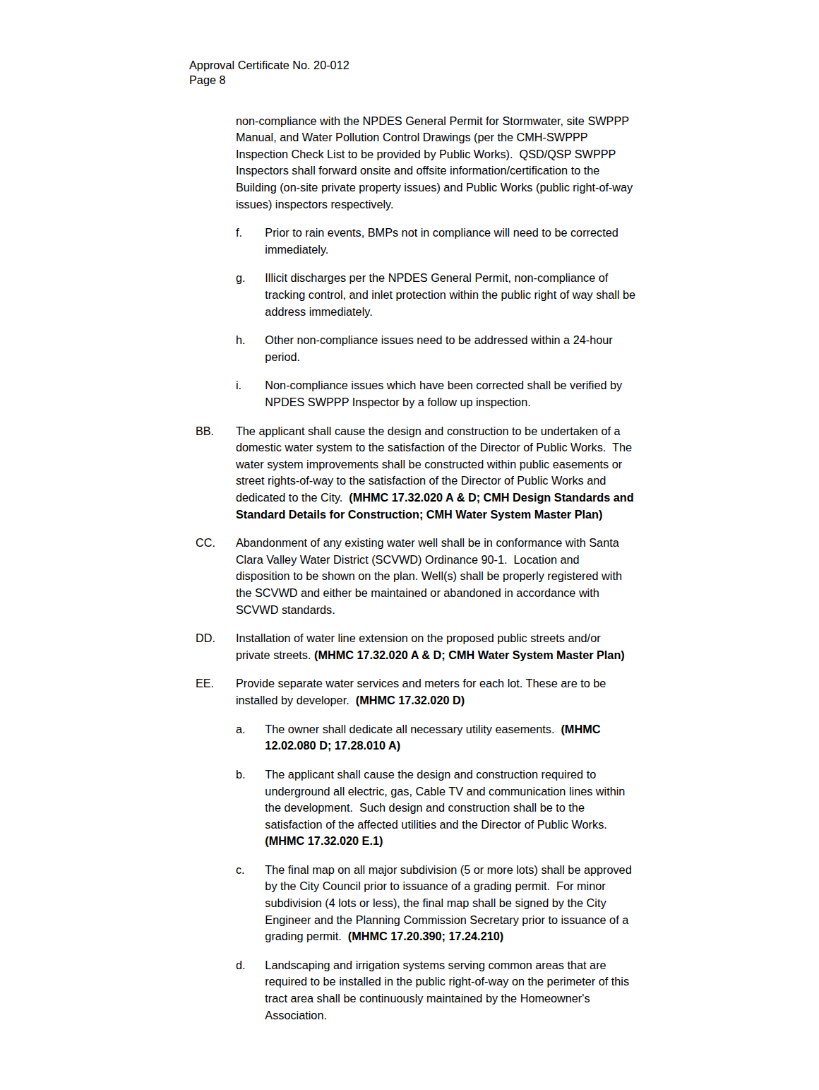Approval Certificate No. 20-012
Page 8
non-compliance with the NPDES General Permit for Stormwater, site SWPPP Manual, and Water Pollution Control Drawings (per the CMH-SWPPP Inspection Check List to be provided by Public Works). QSD/QSP SWPPP Inspectors shall forward onsite and offsite information/certification to the Building (on-site private property issues) and Public Works (public right-of-way issues) inspectors respectively.
f. Prior to rain events, BMPs not in compliance will need to be corrected immediately.
g. Illicit discharges per the NPDES General Permit, non-compliance of tracking control, and inlet protection within the public right of way shall be address immediately.
h. Other non-compliance issues need to be addressed within a 24-hour period.
i. Non-compliance issues which have been corrected shall be verified by NPDES SWPPP Inspector by a follow up inspection.
BB. The applicant shall cause the design and construction to be undertaken of a domestic water system to the satisfaction of the Director of Public Works. The water system improvements shall be constructed within public easements or street rights-of-way to the satisfaction of the Director of Public Works and dedicated to the City. (MHMC 17.32.020 A & D; CMH Design Standards and Standard Details for Construction; CMH Water System Master Plan)
CC. Abandonment of any existing water well shall be in conformance with Santa Clara Valley Water District (SCVWD) Ordinance 90-1. Location and disposition to be shown on the plan. Well(s) shall be properly registered with the SCVWD and either be maintained or abandoned in accordance with SCVWD standards.
DD. Installation of water line extension on the proposed public streets and/or private streets. (MHMC 17.32.020 A & D; CMH Water System Master Plan)
EE. Provide separate water services and meters for each lot. These are to be installed by developer. (MHMC 17.32.020 D)
a. The owner shall dedicate all necessary utility easements. (MHMC 12.02.080 D; 17.28.010 A)
b. The applicant shall cause the design and construction required to underground all electric, gas, Cable TV and communication lines within the development. Such design and construction shall be to the satisfaction of the affected utilities and the Director of Public Works. (MHMC 17.32.020 E.1)
c. The final map on all major subdivision (5 or more lots) shall be approved by the City Council prior to issuance of a grading permit. For minor subdivision (4 lots or less), the final map shall be signed by the City Engineer and the Planning Commission Secretary prior to issuance of a grading permit. (MHMC 17.20.390; 17.24.210)
d. Landscaping and irrigation systems serving common areas that are required to be installed in the public right-of-way on the perimeter of this tract area shall be continuously maintained by the Homeowner's Association.